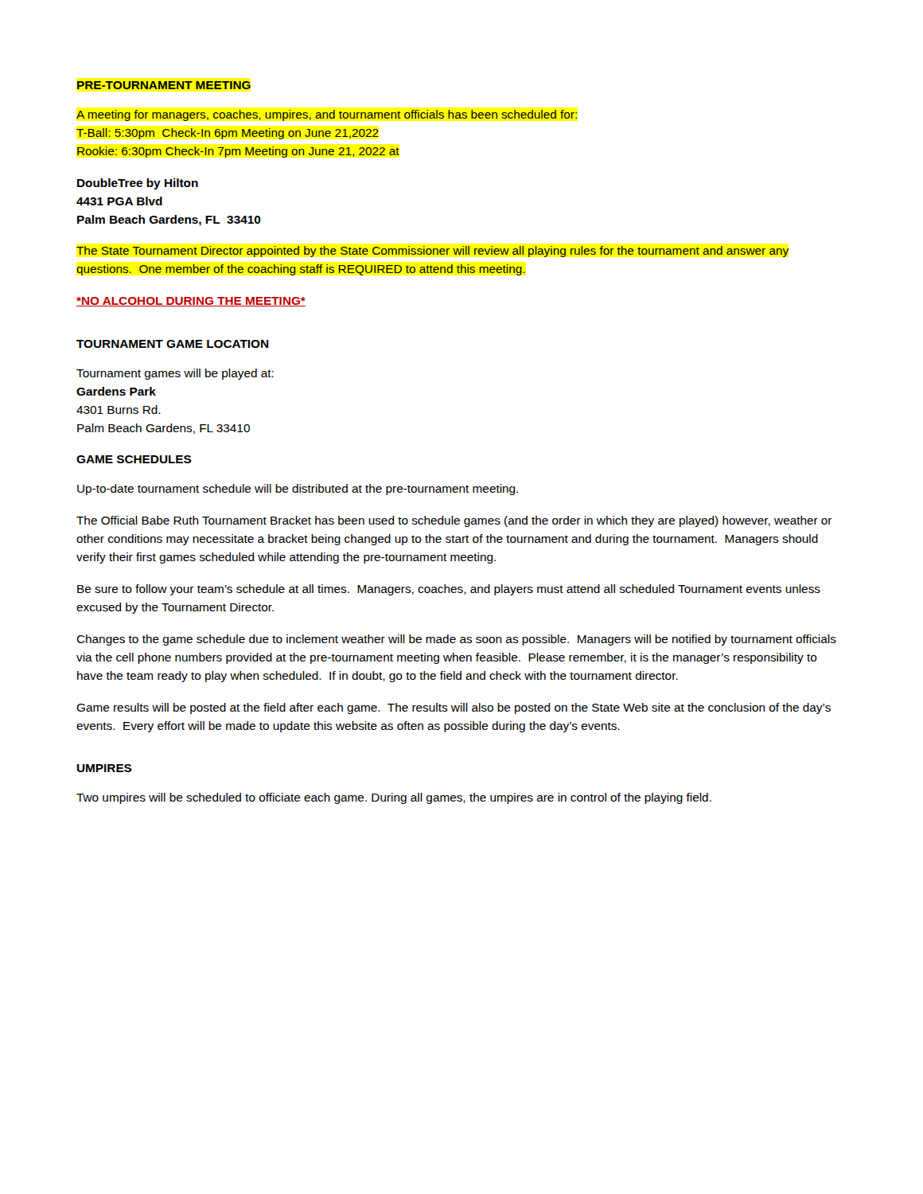PRE-TOURNAMENT MEETING
A meeting for managers, coaches, umpires, and tournament officials has been scheduled for:
T-Ball: 5:30pm Check-In 6pm Meeting on June 21,2022
Rookie: 6:30pm Check-In 7pm Meeting on June 21, 2022 at
DoubleTree by Hilton
4431 PGA Blvd
Palm Beach Gardens, FL 33410
The State Tournament Director appointed by the State Commissioner will review all playing rules for the tournament and answer any questions. One member of the coaching staff is REQUIRED to attend this meeting.
*NO ALCOHOL DURING THE MEETING*
TOURNAMENT GAME LOCATION
Tournament games will be played at:
Gardens Park
4301 Burns Rd.
Palm Beach Gardens, FL 33410
GAME SCHEDULES
Up-to-date tournament schedule will be distributed at the pre-tournament meeting.
The Official Babe Ruth Tournament Bracket has been used to schedule games (and the order in which they are played) however, weather or other conditions may necessitate a bracket being changed up to the start of the tournament and during the tournament. Managers should verify their first games scheduled while attending the pre-tournament meeting.
Be sure to follow your team’s schedule at all times. Managers, coaches, and players must attend all scheduled Tournament events unless excused by the Tournament Director.
Changes to the game schedule due to inclement weather will be made as soon as possible. Managers will be notified by tournament officials via the cell phone numbers provided at the pre-tournament meeting when feasible. Please remember, it is the manager’s responsibility to have the team ready to play when scheduled. If in doubt, go to the field and check with the tournament director.
Game results will be posted at the field after each game. The results will also be posted on the State Web site at the conclusion of the day’s events. Every effort will be made to update this website as often as possible during the day’s events.
UMPIRES
Two umpires will be scheduled to officiate each game. During all games, the umpires are in control of the playing field.